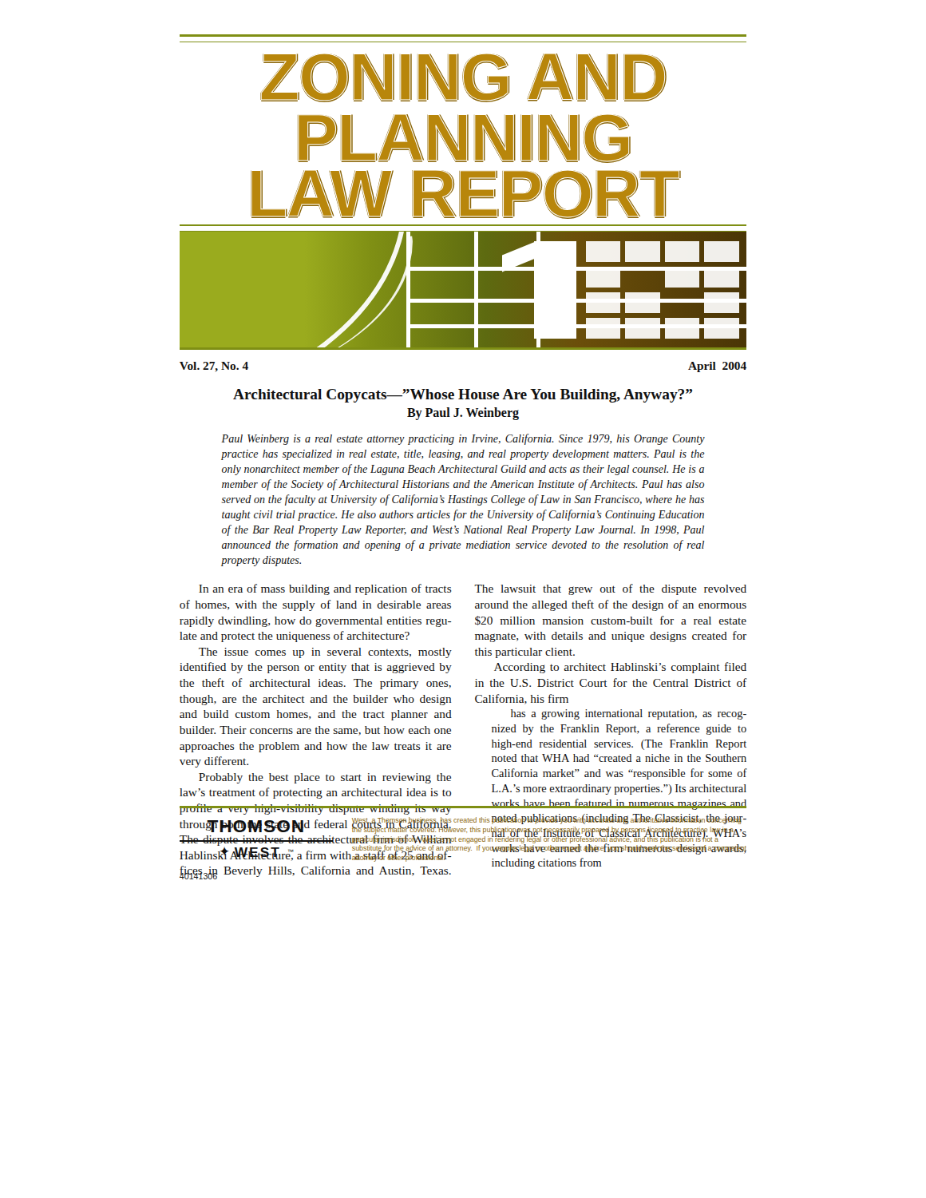ZONING AND PLANNING
LAW REPORT
Vol. 27, No. 4 April 2004
Architectural Copycats—”Whose House Are You Building, Anyway?”
By Paul J. Weinberg
Paul Weinberg is a real estate attorney practicing in Irvine, California. Since 1979, his Orange County practice has specialized in real estate, title, leasing, and real property development matters. Paul is the only nonarchitect member of the Laguna Beach Architectural Guild and acts as their legal counsel. He is a member of the Society of Architectural Historians and the American Institute of Architects. Paul has also served on the faculty at University of California’s Hastings College of Law in San Francisco, where he has taught civil trial practice. He also authors articles for the University of California’s Continuing Education of the Bar Real Property Law Reporter, and West’s National Real Property Law Journal. In 1998, Paul announced the formation and opening of a private mediation service devoted to the resolution of real property disputes.
In an era of mass building and replication of tracts of homes, with the supply of land in desirable areas rapidly dwindling, how do governmental entities regulate and protect the uniqueness of architecture?
The issue comes up in several contexts, mostly iden­tified by the person or entity that is aggrieved by the theft of architectural ideas. The primary ones, though, are the architect and the builder who design and build custom homes, and the tract planner and builder. Their concerns are the same, but how each one approaches the problem and how the law treats it are very different.
Probably the best place to start in reviewing the law’s treatment of protecting an architectural idea is to profile a very high-visibility dispute winding its way through both the state and federal courts in California. The dis­pute involves the architectural firm of William Hablinski Architecture, a firm with a staff of 25 and offices in Beverly Hills, California and Austin, Texas. The lawsuit that grew out of the dispute revolved around the alleged theft of the design of an enormous $20 million mansion custom-built for a real estate magnate, with details and unique designs created for this particular client.
According to architect Hablinski’s complaint filed in the U.S. District Court for the Central District of Cali­fornia, his firm
has a growing international reputation, as recognized by the Franklin Report, a reference guide to high-end residential services. (The Franklin Report noted that WHA had “created a niche in the Southern Cali­fornia market” and was “responsible for some of L.A.’s more extraordinary properties.”) Its architec­tural works have been featured in numerous maga­zines and noted publications (including The Classi­cist, the journal of the Institute of Classical Archi­tecture). WHA’s works have earned the firm numerous design awards, including citations from
THOMSON
✦ WEST ™
West, a Thomson business, has created this publication to provide you with accurate and authoritative information concerning the subject matter covered. However, this publication was not necessarily prepared by persons licensed to practice law in a particular jurisdiction. West is not engaged in rendering legal or other professional advice, and this publication is not a substitute for the advice of an attorney. If you require legal or other expert advice, you should seek the services of a competent attorney or other professional.
40141306